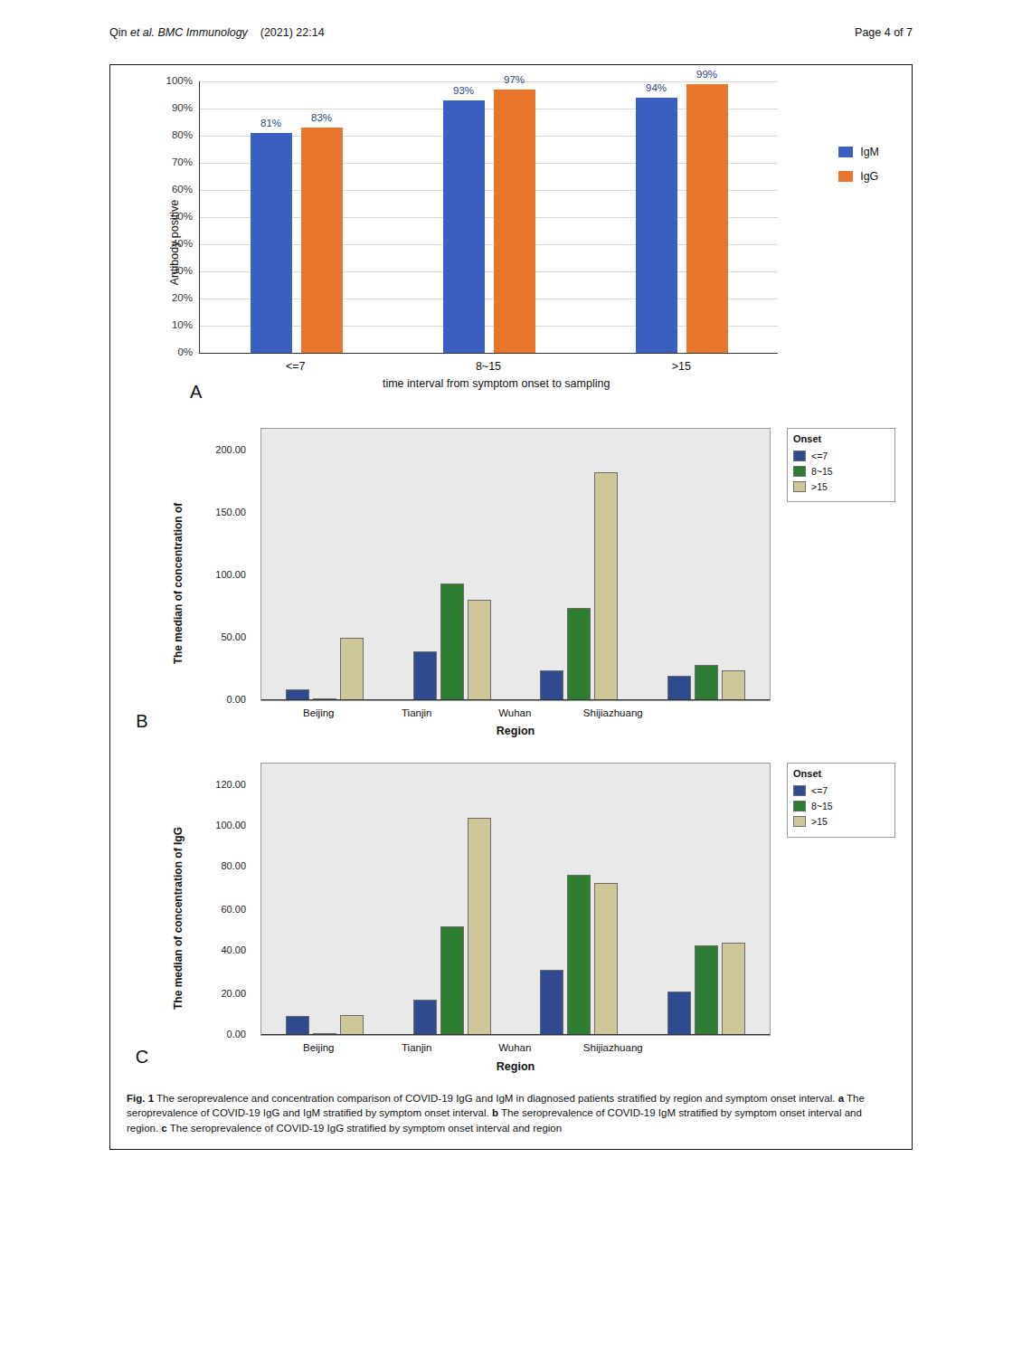Qin et al. BMC Immunology (2021) 22:14
Page 4 of 7
Antibody positive
100% 90% 80% 70% 60% 50% 40% 30% 20% 10% 0%
81%
83%
93%
97%
94%
99%
<=7 8~15 >15
IgM
IgG
A
time interval from symptom onset to sampling
B
The median of concentration of
200.00 150.00 100.00 50.00 0.00
Beijing Tianjin Wuhan Shijiazhuang
Region
Onset
<=7
8~15
>15
C
The median of concentration of IgG
120.00 100.00 80.00 60.00 40.00 20.00 0.00
Beijing Tianjin Wuhan Shijiazhuang
Region
Onset
<=7
8~15
>15
Fig. 1 The seroprevalence and concentration comparison of COVID-19 IgG and IgM in diagnosed patients stratified by region and symptom onset interval. a The seroprevalence of COVID-19 IgG and IgM stratified by symptom onset interval. b The seroprevalence of COVID-19 IgM stratified by symptom onset interval and region. c The seroprevalence of COVID-19 IgG stratified by symptom onset interval and region